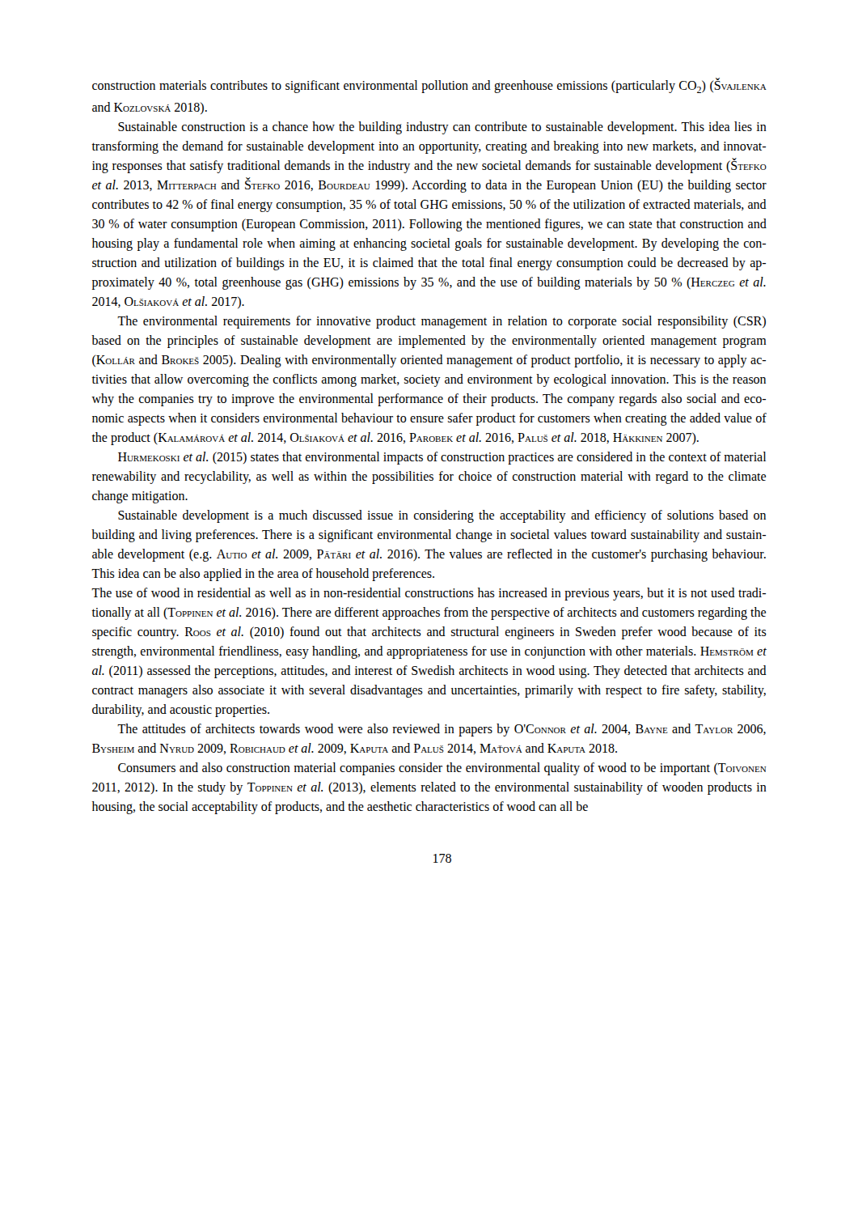construction materials contributes to significant environmental pollution and greenhouse emissions (particularly CO2) (Švajlenka and Kozlovská 2018).
Sustainable construction is a chance how the building industry can contribute to sustainable development. This idea lies in transforming the demand for sustainable development into an opportunity, creating and breaking into new markets, and innovating responses that satisfy traditional demands in the industry and the new societal demands for sustainable development (Štefko et al. 2013, Mitterpach and Štefko 2016, Bourdeau 1999). According to data in the European Union (EU) the building sector contributes to 42 % of final energy consumption, 35 % of total GHG emissions, 50 % of the utilization of extracted materials, and 30 % of water consumption (European Commission, 2011). Following the mentioned figures, we can state that construction and housing play a fundamental role when aiming at enhancing societal goals for sustainable development. By developing the construction and utilization of buildings in the EU, it is claimed that the total final energy consumption could be decreased by approximately 40 %, total greenhouse gas (GHG) emissions by 35 %, and the use of building materials by 50 % (Herczeg et al. 2014, Olšiaková et al. 2017).
The environmental requirements for innovative product management in relation to corporate social responsibility (CSR) based on the principles of sustainable development are implemented by the environmentally oriented management program (Kollár and Brokeš 2005). Dealing with environmentally oriented management of product portfolio, it is necessary to apply activities that allow overcoming the conflicts among market, society and environment by ecological innovation. This is the reason why the companies try to improve the environmental performance of their products. The company regards also social and economic aspects when it considers environmental behaviour to ensure safer product for customers when creating the added value of the product (Kalamárová et al. 2014, Olšiaková et al. 2016, Parobek et al. 2016, Paluš et al. 2018, Häkkinen 2007).
Hurmekoski et al. (2015) states that environmental impacts of construction practices are considered in the context of material renewability and recyclability, as well as within the possibilities for choice of construction material with regard to the climate change mitigation.
Sustainable development is a much discussed issue in considering the acceptability and efficiency of solutions based on building and living preferences. There is a significant environmental change in societal values toward sustainability and sustainable development (e.g. Autio et al. 2009, Pätäri et al. 2016). The values are reflected in the customer's purchasing behaviour. This idea can be also applied in the area of household preferences.
The use of wood in residential as well as in non-residential constructions has increased in previous years, but it is not used traditionally at all (Toppinen et al. 2016). There are different approaches from the perspective of architects and customers regarding the specific country. Roos et al. (2010) found out that architects and structural engineers in Sweden prefer wood because of its strength, environmental friendliness, easy handling, and appropriateness for use in conjunction with other materials. Hemström et al. (2011) assessed the perceptions, attitudes, and interest of Swedish architects in wood using. They detected that architects and contract managers also associate it with several disadvantages and uncertainties, primarily with respect to fire safety, stability, durability, and acoustic properties.
The attitudes of architects towards wood were also reviewed in papers by O'Connor et al. 2004, Bayne and Taylor 2006, Bysheim and Nyrud 2009, Robichaud et al. 2009, Kaputa and Paluš 2014, Maťová and Kaputa 2018.
Consumers and also construction material companies consider the environmental quality of wood to be important (Toivonen 2011, 2012). In the study by Toppinen et al. (2013), elements related to the environmental sustainability of wooden products in housing, the social acceptability of products, and the aesthetic characteristics of wood can all be
178